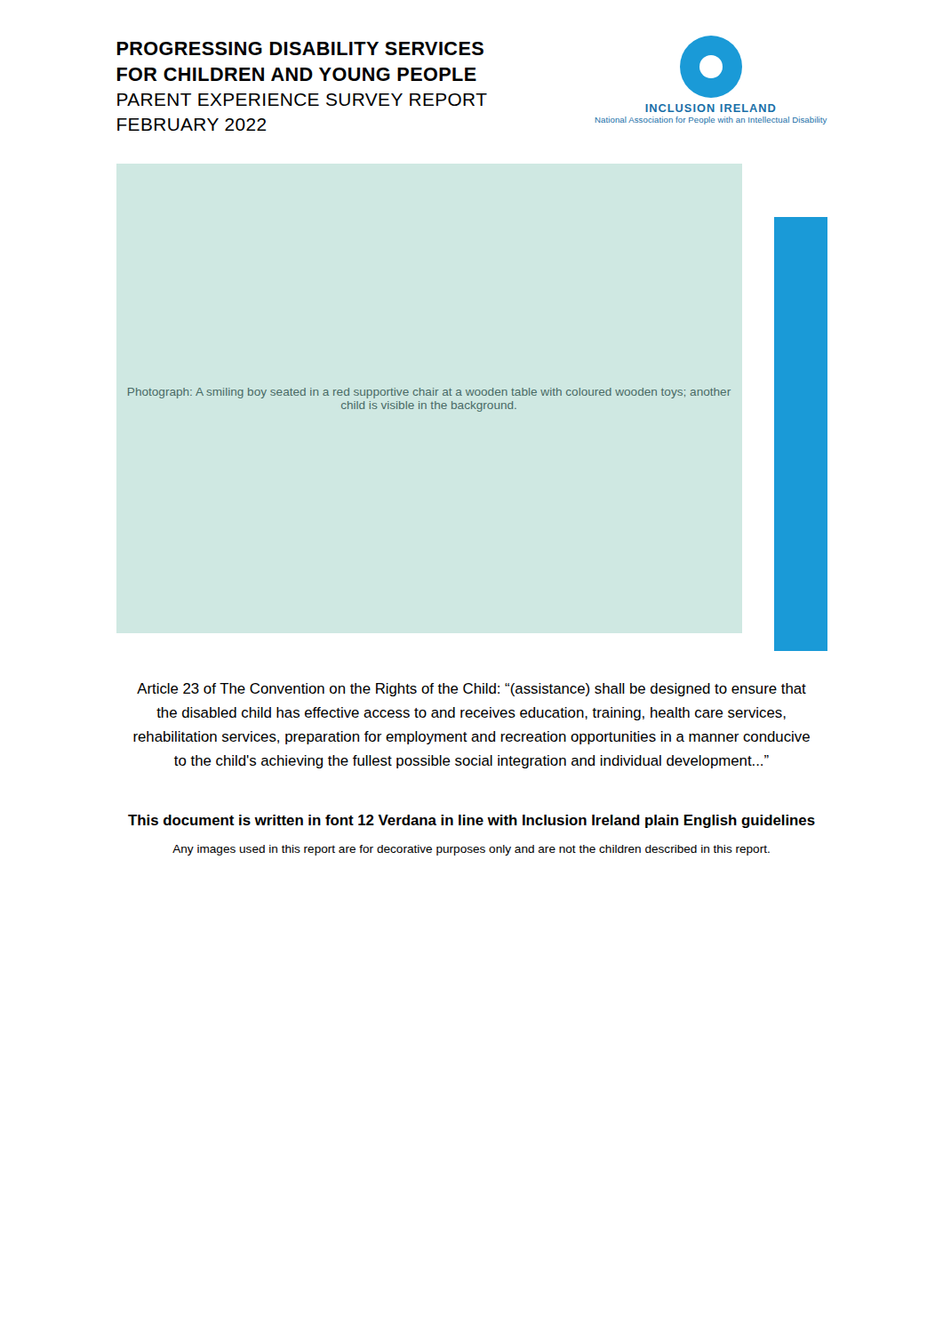PROGRESSING DISABILITY SERVICES
FOR CHILDREN AND YOUNG PEOPLE
PARENT EXPERIENCE SURVEY REPORT
FEBRUARY 2022
INCLUSION IRELAND
National Association for People with an Intellectual Disability
Photograph: A smiling boy seated in a red supportive chair at a wooden table with coloured wooden toys; another child is visible in the background.
Article 23 of The Convention on the Rights of the Child: “(assistance) shall be designed to ensure that the disabled child has effective access to and receives education, training, health care services, rehabilitation services, preparation for employment and recreation opportunities in a manner conducive to the child's achieving the fullest possible social integration and individual development...”
This document is written in font 12 Verdana in line with Inclusion Ireland plain English guidelines
Any images used in this report are for decorative purposes only and are not the children described in this report.